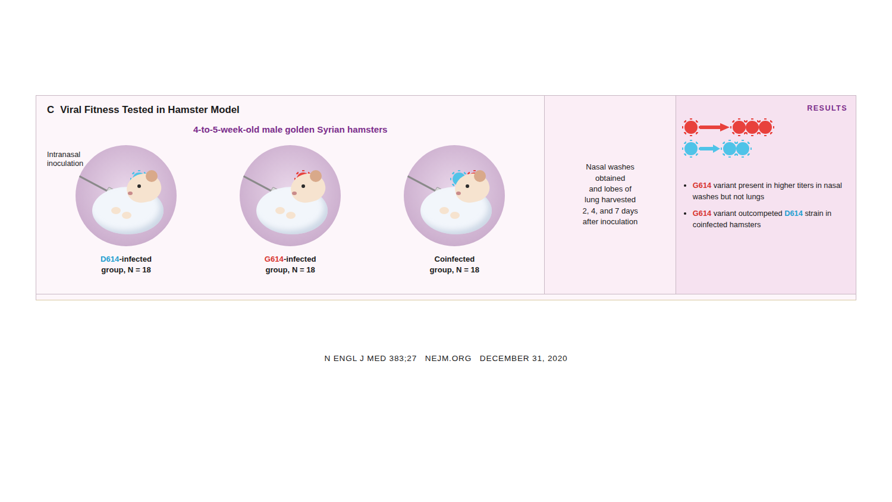CViral Fitness Tested in Hamster Model
4-to-5-week-old male golden Syrian hamsters
D614-infected
group, N = 18
G614-infected
group, N = 18
Coinfected
group, N = 18
Intranasal
inoculation
Nasal washes
obtained
and lobes of
lung harvested
2, 4, and 7 days
after inoculation
RESULTS
G614 variant present in higher titers in nasal washes but not lungs
G614 variant outcompeted D614 strain in coinfected hamsters
N ENGL J MED 383;27 NEJM.ORG DECEMBER 31, 2020